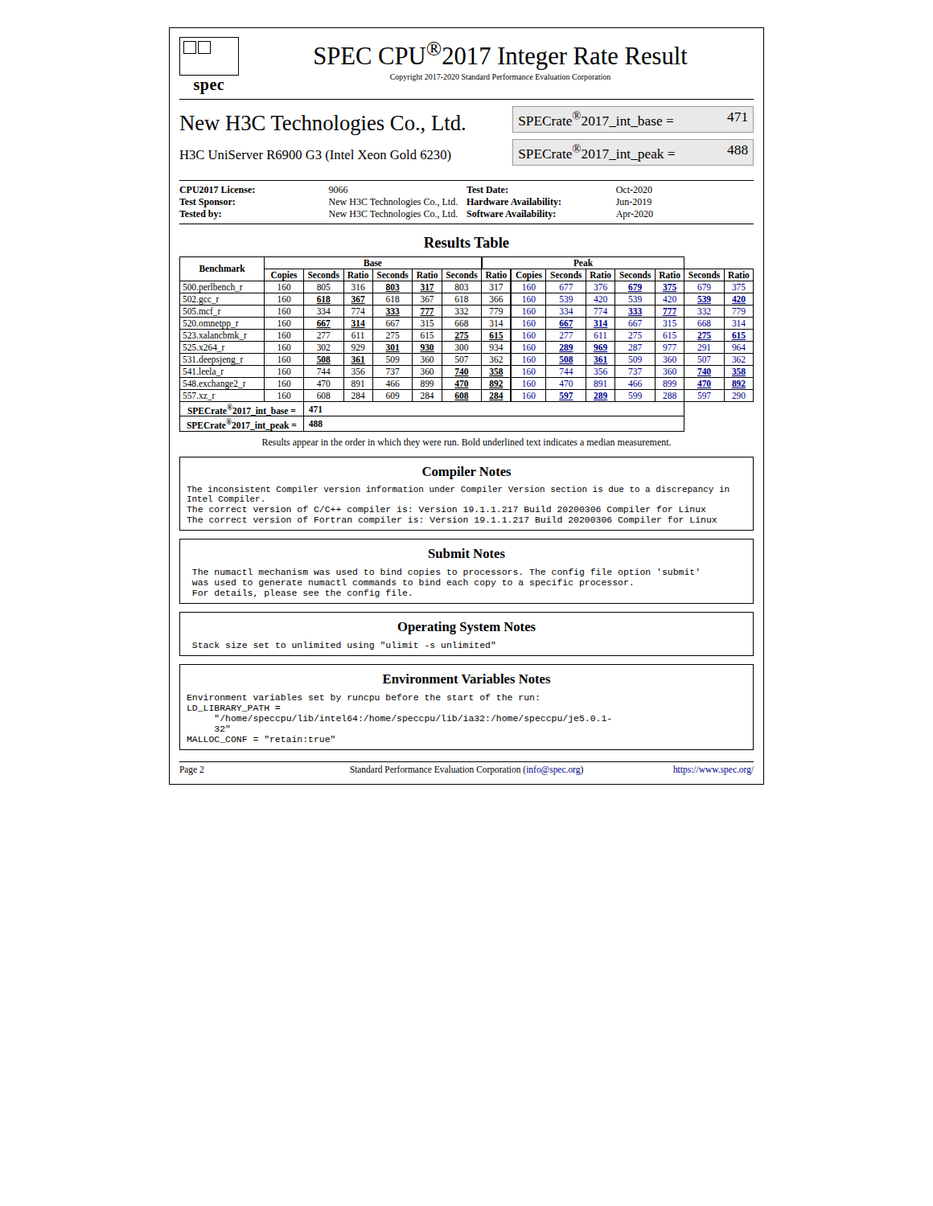spec
SPEC CPU®2017 Integer Rate Result
Copyright 2017-2020 Standard Performance Evaluation Corporation
New H3C Technologies Co., Ltd.
H3C UniServer R6900 G3 (Intel Xeon Gold 6230)
SPECrate®2017_int_base = 471
SPECrate®2017_int_peak = 488
CPU2017 License:
9066
Test Sponsor:
New H3C Technologies Co., Ltd.
Tested by:
New H3C Technologies Co., Ltd.
Test Date:
Oct-2020
Hardware Availability:
Jun-2019
Software Availability:
Apr-2020
Results Table
| Benchmark | Base | Peak |
| --- | --- | --- |
| Copies | Seconds | Ratio | Seconds | Ratio | Seconds | Ratio | Copies | Seconds | Ratio | Seconds | Ratio | Seconds | Ratio |
| 500.perlbench_r | 160 | 805 | 316 | 803 | 317 | 803 | 317 | 160 | 677 | 376 | 679 | 375 | 679 | 375 |
| 502.gcc_r | 160 | 618 | 367 | 618 | 367 | 618 | 366 | 160 | 539 | 420 | 539 | 420 | 539 | 420 |
| 505.mcf_r | 160 | 334 | 774 | 333 | 777 | 332 | 779 | 160 | 334 | 774 | 333 | 777 | 332 | 779 |
| 520.omnetpp_r | 160 | 667 | 314 | 667 | 315 | 668 | 314 | 160 | 667 | 314 | 667 | 315 | 668 | 314 |
| 523.xalancbmk_r | 160 | 277 | 611 | 275 | 615 | 275 | 615 | 160 | 277 | 611 | 275 | 615 | 275 | 615 |
| 525.x264_r | 160 | 302 | 929 | 301 | 930 | 300 | 934 | 160 | 289 | 969 | 287 | 977 | 291 | 964 |
| 531.deepsjeng_r | 160 | 508 | 361 | 509 | 360 | 507 | 362 | 160 | 508 | 361 | 509 | 360 | 507 | 362 |
| 541.leela_r | 160 | 744 | 356 | 737 | 360 | 740 | 358 | 160 | 744 | 356 | 737 | 360 | 740 | 358 |
| 548.exchange2_r | 160 | 470 | 891 | 466 | 899 | 470 | 892 | 160 | 470 | 891 | 466 | 899 | 470 | 892 |
| 557.xz_r | 160 | 608 | 284 | 609 | 284 | 608 | 284 | 160 | 597 | 289 | 599 | 288 | 597 | 290 |
| SPECrate ® 2017_int_base = | 471 |
| SPECrate ® 2017_int_peak = | 488 |
Results appear in the order in which they were run. Bold underlined text indicates a median measurement.
Compiler Notes
The inconsistent Compiler version information under Compiler Version section is due to a discrepancy in Intel Compiler.
The correct version of C/C++ compiler is: Version 19.1.1.217 Build 20200306 Compiler for Linux
The correct version of Fortran compiler is: Version 19.1.1.217 Build 20200306 Compiler for Linux
Submit Notes
 The numactl mechanism was used to bind copies to processors. The config file option 'submit'
 was used to generate numactl commands to bind each copy to a specific processor.
 For details, please see the config file.
Operating System Notes
 Stack size set to unlimited using "ulimit -s unlimited"
Environment Variables Notes
Environment variables set by runcpu before the start of the run:
LD_LIBRARY_PATH =
     "/home/speccpu/lib/intel64:/home/speccpu/lib/ia32:/home/speccpu/je5.0.1-
     32"
MALLOC_CONF = "retain:true"
Page 2
Standard Performance Evaluation Corporation (info@spec.org)
https://www.spec.org/